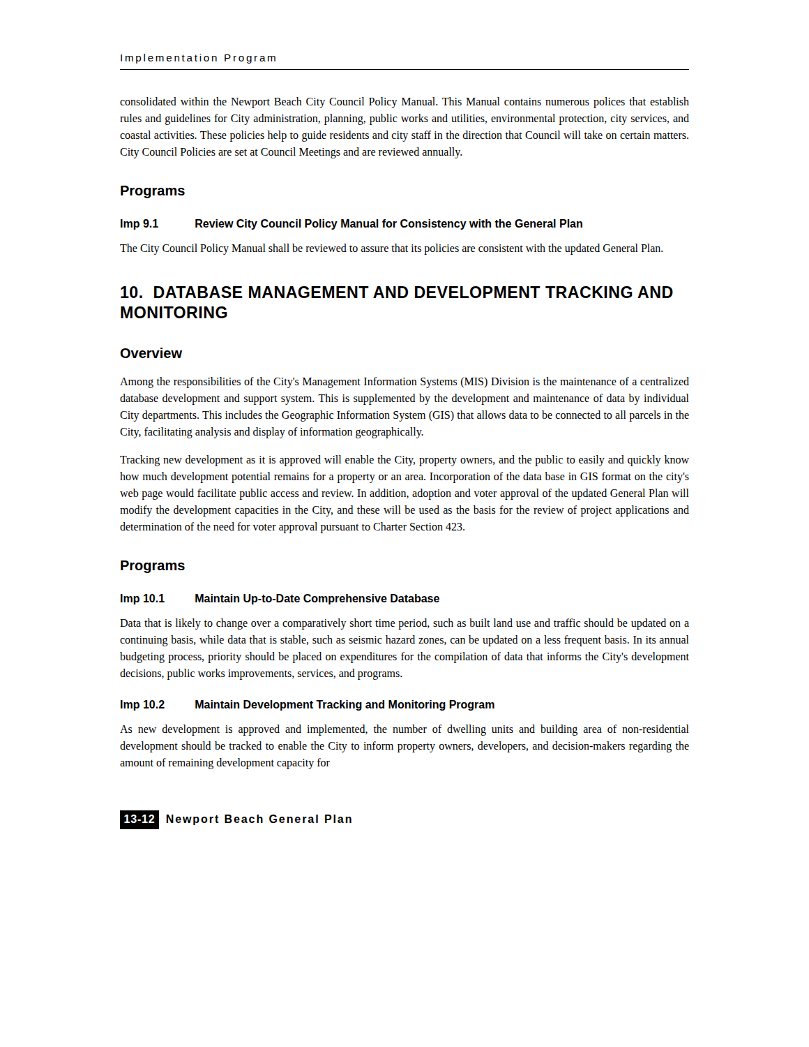Implementation Program
consolidated within the Newport Beach City Council Policy Manual. This Manual contains numerous polices that establish rules and guidelines for City administration, planning, public works and utilities, environmental protection, city services, and coastal activities. These policies help to guide residents and city staff in the direction that Council will take on certain matters. City Council Policies are set at Council Meetings and are reviewed annually.
Programs
Imp 9.1 Review City Council Policy Manual for Consistency with the General Plan
The City Council Policy Manual shall be reviewed to assure that its policies are consistent with the updated General Plan.
10. DATABASE MANAGEMENT AND DEVELOPMENT TRACKING AND MONITORING
Overview
Among the responsibilities of the City's Management Information Systems (MIS) Division is the maintenance of a centralized database development and support system. This is supplemented by the development and maintenance of data by individual City departments. This includes the Geographic Information System (GIS) that allows data to be connected to all parcels in the City, facilitating analysis and display of information geographically.
Tracking new development as it is approved will enable the City, property owners, and the public to easily and quickly know how much development potential remains for a property or an area. Incorporation of the data base in GIS format on the city's web page would facilitate public access and review. In addition, adoption and voter approval of the updated General Plan will modify the development capacities in the City, and these will be used as the basis for the review of project applications and determination of the need for voter approval pursuant to Charter Section 423.
Programs
Imp 10.1 Maintain Up-to-Date Comprehensive Database
Data that is likely to change over a comparatively short time period, such as built land use and traffic should be updated on a continuing basis, while data that is stable, such as seismic hazard zones, can be updated on a less frequent basis. In its annual budgeting process, priority should be placed on expenditures for the compilation of data that informs the City's development decisions, public works improvements, services, and programs.
Imp 10.2 Maintain Development Tracking and Monitoring Program
As new development is approved and implemented, the number of dwelling units and building area of non-residential development should be tracked to enable the City to inform property owners, developers, and decision-makers regarding the amount of remaining development capacity for
13-12 Newport Beach General Plan